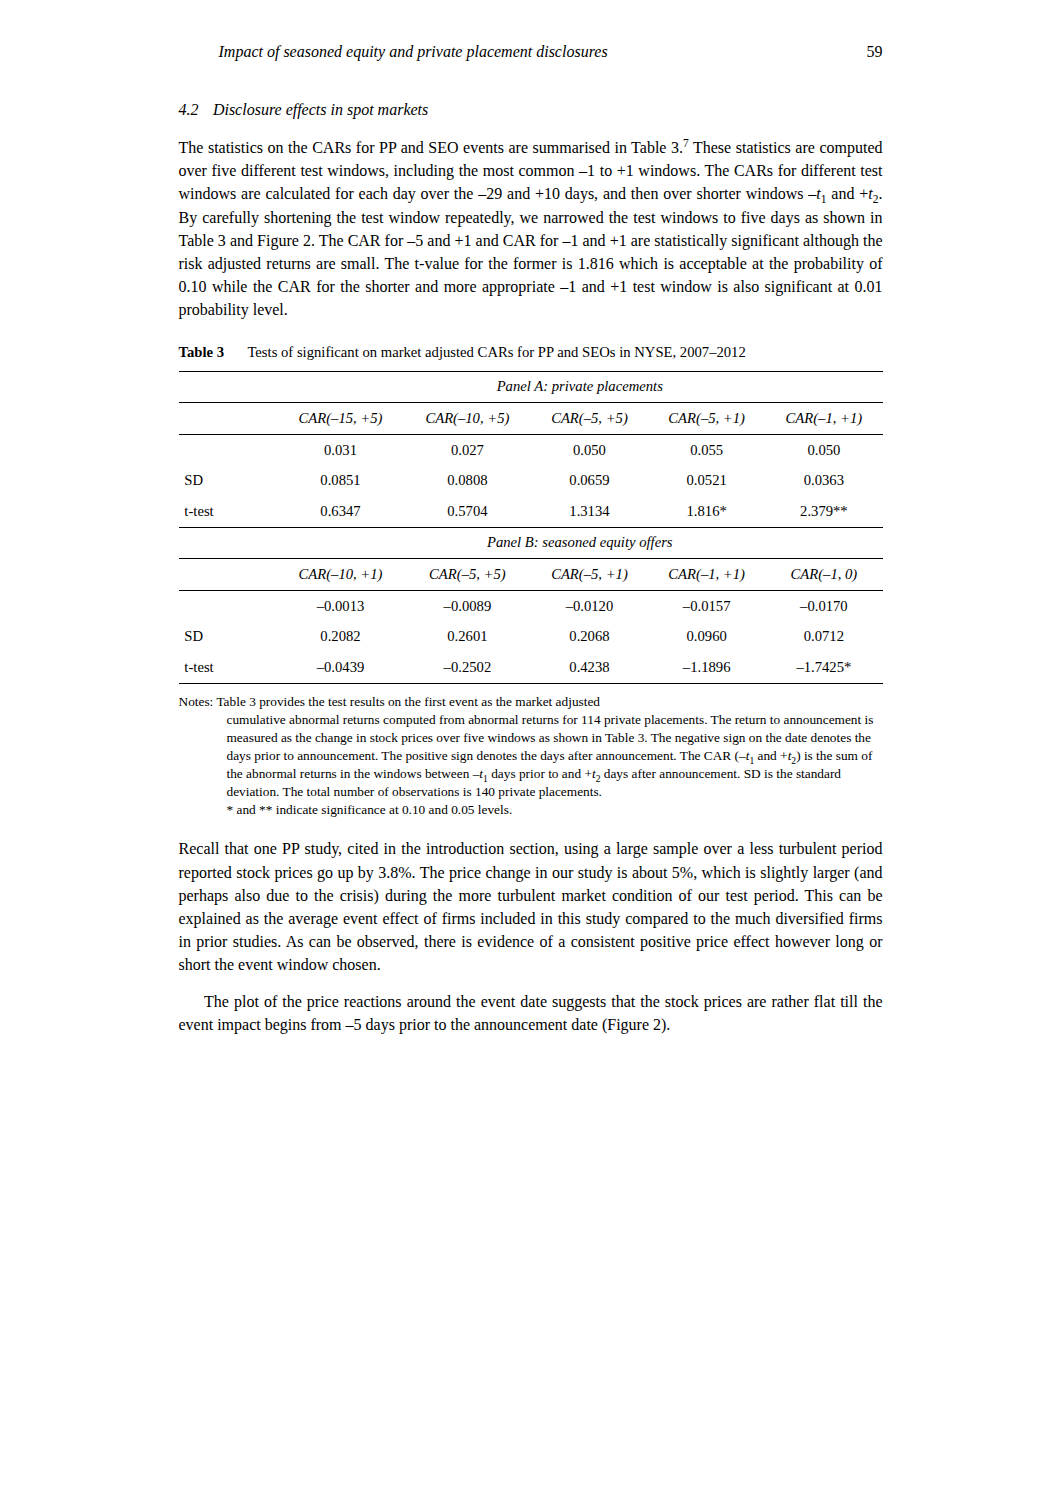Impact of seasoned equity and private placement disclosures 59
4.2 Disclosure effects in spot markets
The statistics on the CARs for PP and SEO events are summarised in Table 3.7 These statistics are computed over five different test windows, including the most common –1 to +1 windows. The CARs for different test windows are calculated for each day over the –29 and +10 days, and then over shorter windows –t1 and +t2. By carefully shortening the test window repeatedly, we narrowed the test windows to five days as shown in Table 3 and Figure 2. The CAR for –5 and +1 and CAR for –1 and +1 are statistically significant although the risk adjusted returns are small. The t-value for the former is 1.816 which is acceptable at the probability of 0.10 while the CAR for the shorter and more appropriate –1 and +1 test window is also significant at 0.01 probability level.
Table 3 Tests of significant on market adjusted CARs for PP and SEOs in NYSE, 2007–2012
| | Panel A: private placements |
| | CAR(–15, +5) | CAR(–10, +5) | CAR(–5, +5) | CAR(–5, +1) | CAR(–1, +1) |
| | 0.031 | 0.027 | 0.050 | 0.055 | 0.050 |
| SD | 0.0851 | 0.0808 | 0.0659 | 0.0521 | 0.0363 |
| t-test | 0.6347 | 0.5704 | 1.3134 | 1.816* | 2.379** |
| | Panel B: seasoned equity offers |
| | CAR(–10, +1) | CAR(–5, +5) | CAR(–5, +1) | CAR(–1, +1) | CAR(–1, 0) |
| | –0.0013 | –0.0089 | –0.0120 | –0.0157 | –0.0170 |
| SD | 0.2082 | 0.2601 | 0.2068 | 0.0960 | 0.0712 |
| t-test | –0.0439 | –0.2502 | 0.4238 | –1.1896 | –1.7425* |
Notes: Table 3 provides the test results on the first event as the market adjusted cumulative abnormal returns computed from abnormal returns for 114 private placements. The return to announcement is measured as the change in stock prices over five windows as shown in Table 3. The negative sign on the date denotes the days prior to announcement. The positive sign denotes the days after announcement. The CAR (–t1 and +t2) is the sum of the abnormal returns in the windows between –t1 days prior to and +t2 days after announcement. SD is the standard deviation. The total number of observations is 140 private placements. * and ** indicate significance at 0.10 and 0.05 levels.
Recall that one PP study, cited in the introduction section, using a large sample over a less turbulent period reported stock prices go up by 3.8%. The price change in our study is about 5%, which is slightly larger (and perhaps also due to the crisis) during the more turbulent market condition of our test period. This can be explained as the average event effect of firms included in this study compared to the much diversified firms in prior studies. As can be observed, there is evidence of a consistent positive price effect however long or short the event window chosen.
The plot of the price reactions around the event date suggests that the stock prices are rather flat till the event impact begins from –5 days prior to the announcement date (Figure 2).